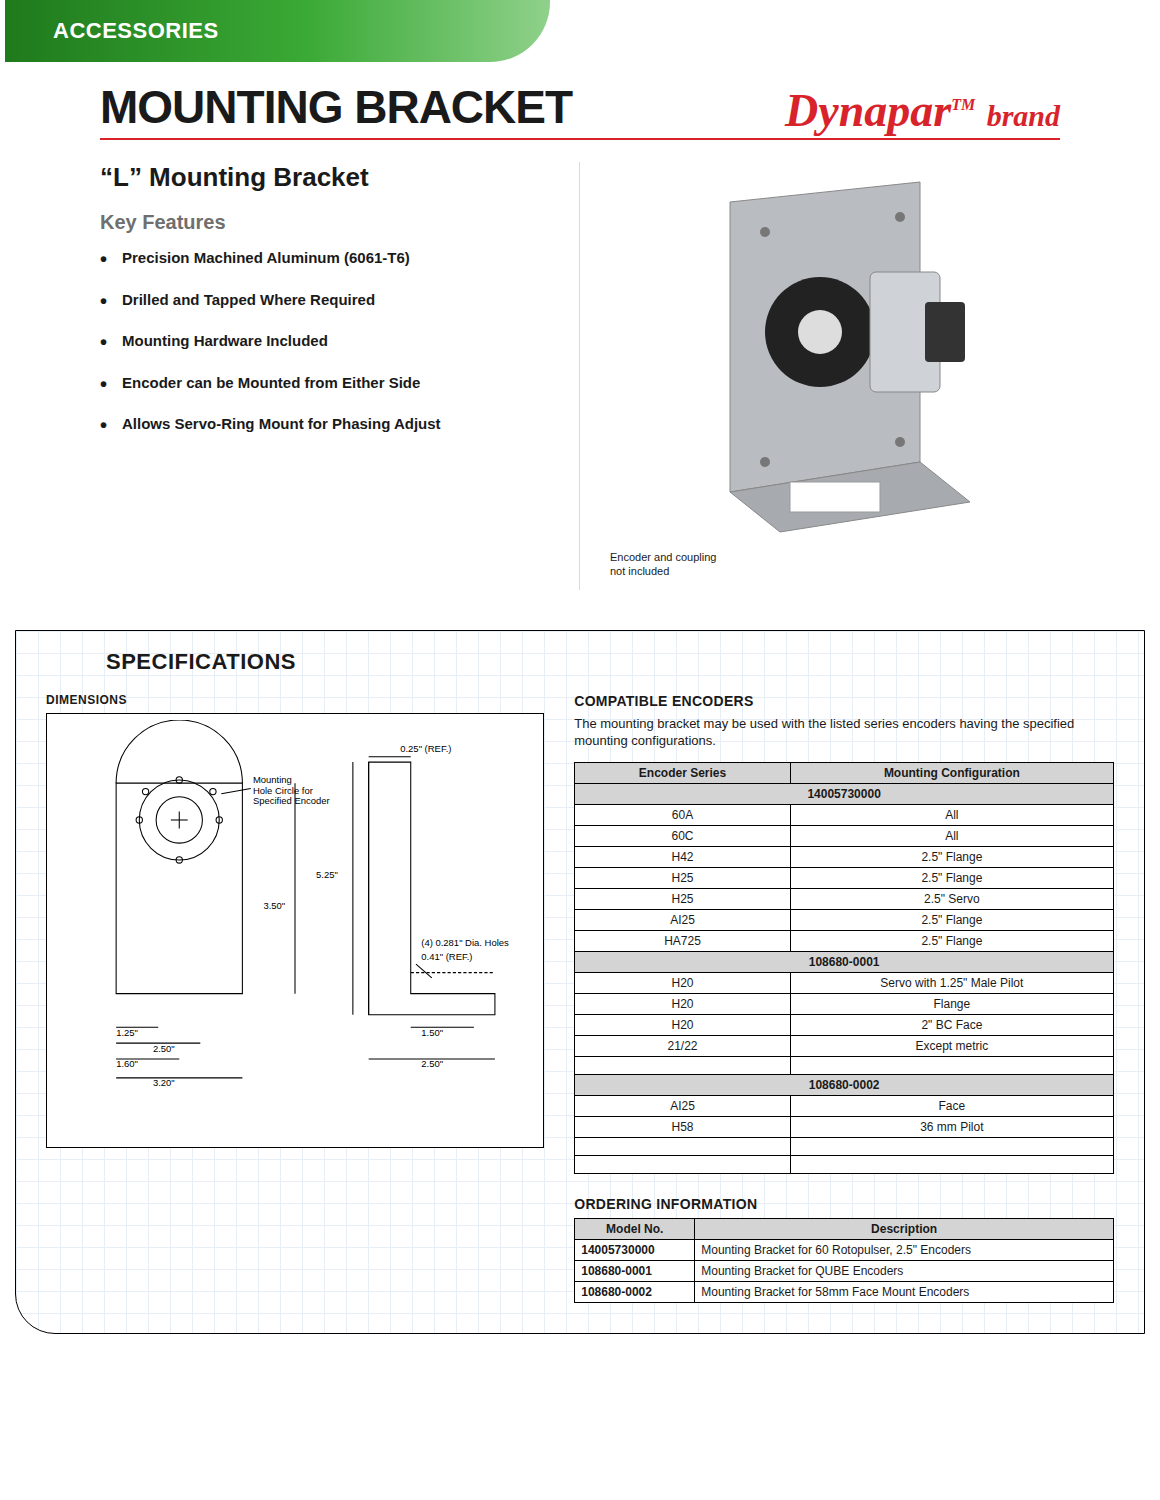ACCESSORIES
MOUNTING BRACKET
DynaparTM brand
“L” Mounting Bracket
Key Features
Precision Machined Aluminum (6061-T6)
Drilled and Tapped Where Required
Mounting Hardware Included
Encoder can be Mounted from Either Side
Allows Servo-Ring Mount for Phasing Adjust
Encoder and coupling
not included
SPECIFICATIONS
DIMENSIONS
COMPATIBLE ENCODERS
The mounting bracket may be used with the listed series encoders having the specified mounting configurations.
| Encoder Series | Mounting Configuration |
| --- | --- |
| 14005730000 |
| 60A | All |
| 60C | All |
| H42 | 2.5" Flange |
| H25 | 2.5" Flange |
| H25 | 2.5" Servo |
| AI25 | 2.5" Flange |
| HA725 | 2.5" Flange |
| 108680-0001 |
| H20 | Servo with 1.25" Male Pilot |
| H20 | Flange |
| H20 | 2" BC Face |
| 21/22 | Except metric |
| 108680-0002 |
| AI25 | Face |
| H58 | 36 mm Pilot |
ORDERING INFORMATION
| Model No. | Description |
| --- | --- |
| 14005730000 | Mounting Bracket for 60 Rotopulser, 2.5" Encoders |
| 108680-0001 | Mounting Bracket for QUBE Encoders |
| 108680-0002 | Mounting Bracket for 58mm Face Mount Encoders |